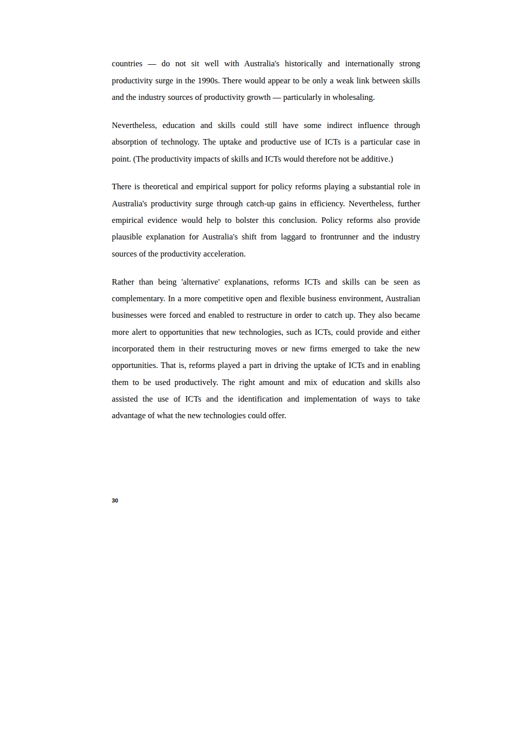countries — do not sit well with Australia's historically and internationally strong productivity surge in the 1990s. There would appear to be only a weak link between skills and the industry sources of productivity growth — particularly in wholesaling.
Nevertheless, education and skills could still have some indirect influence through absorption of technology. The uptake and productive use of ICTs is a particular case in point. (The productivity impacts of skills and ICTs would therefore not be additive.)
There is theoretical and empirical support for policy reforms playing a substantial role in Australia's productivity surge through catch-up gains in efficiency. Nevertheless, further empirical evidence would help to bolster this conclusion. Policy reforms also provide plausible explanation for Australia's shift from laggard to frontrunner and the industry sources of the productivity acceleration.
Rather than being 'alternative' explanations, reforms ICTs and skills can be seen as complementary. In a more competitive open and flexible business environment, Australian businesses were forced and enabled to restructure in order to catch up. They also became more alert to opportunities that new technologies, such as ICTs, could provide and either incorporated them in their restructuring moves or new firms emerged to take the new opportunities. That is, reforms played a part in driving the uptake of ICTs and in enabling them to be used productively. The right amount and mix of education and skills also assisted the use of ICTs and the identification and implementation of ways to take advantage of what the new technologies could offer.
30